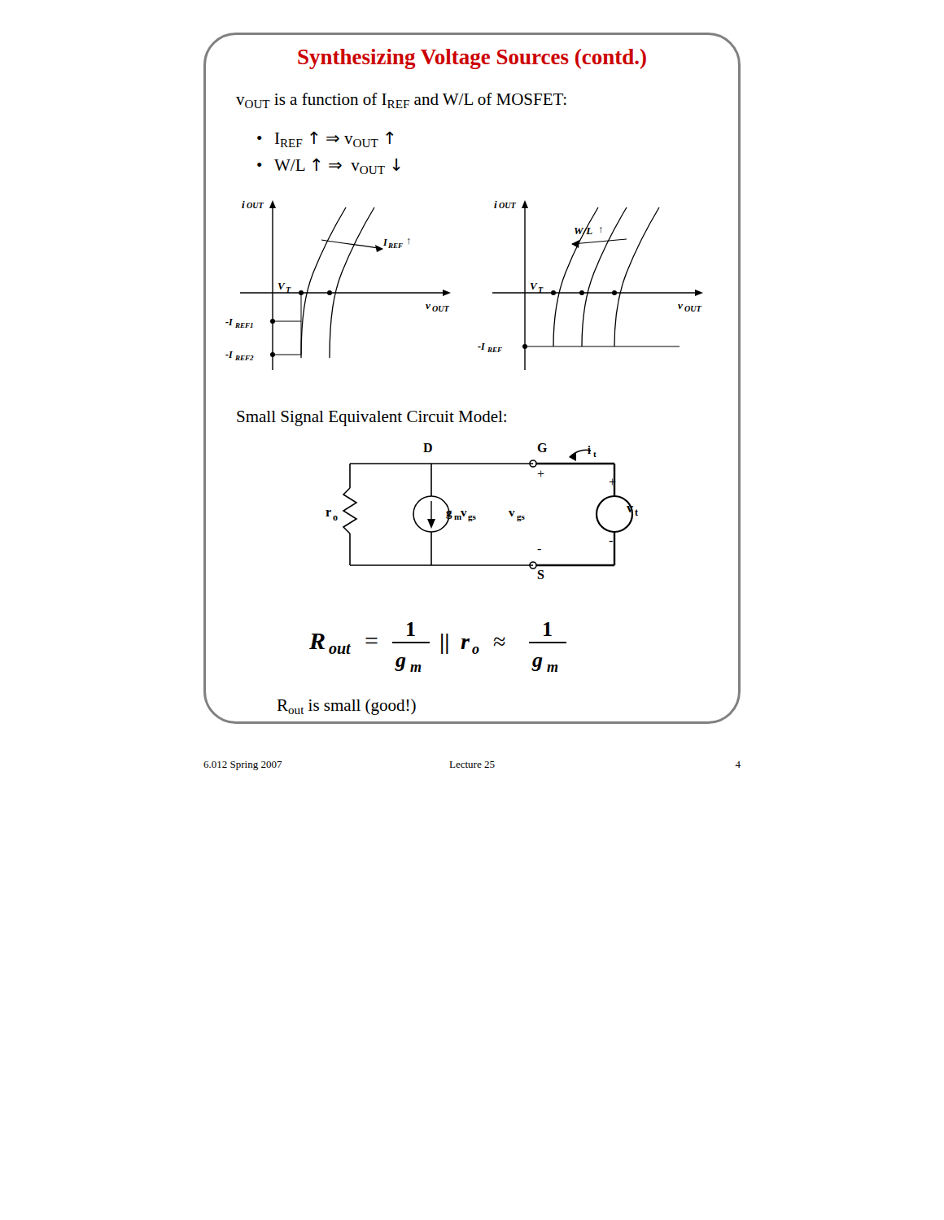Synthesizing Voltage Sources (contd.)
vOUT is a function of IREF and W/L of MOSFET:
•IREF ↑ ⇒ vOUT ↑ •W/L ↑ ⇒ vOUT ↓
i OUT v OUT V T -I REF1 -I REF2 I REF ↑ i OUT v OUT V T -I REF W/L ↑
Small Signal Equivalent Circuit Model:
D G S i t v t + - + - v gs g m v gs r o
R out = 1 g m || r o ≈ 1 g m
Rout is small (good!)
6.012 Spring 2007 Lecture 25 4